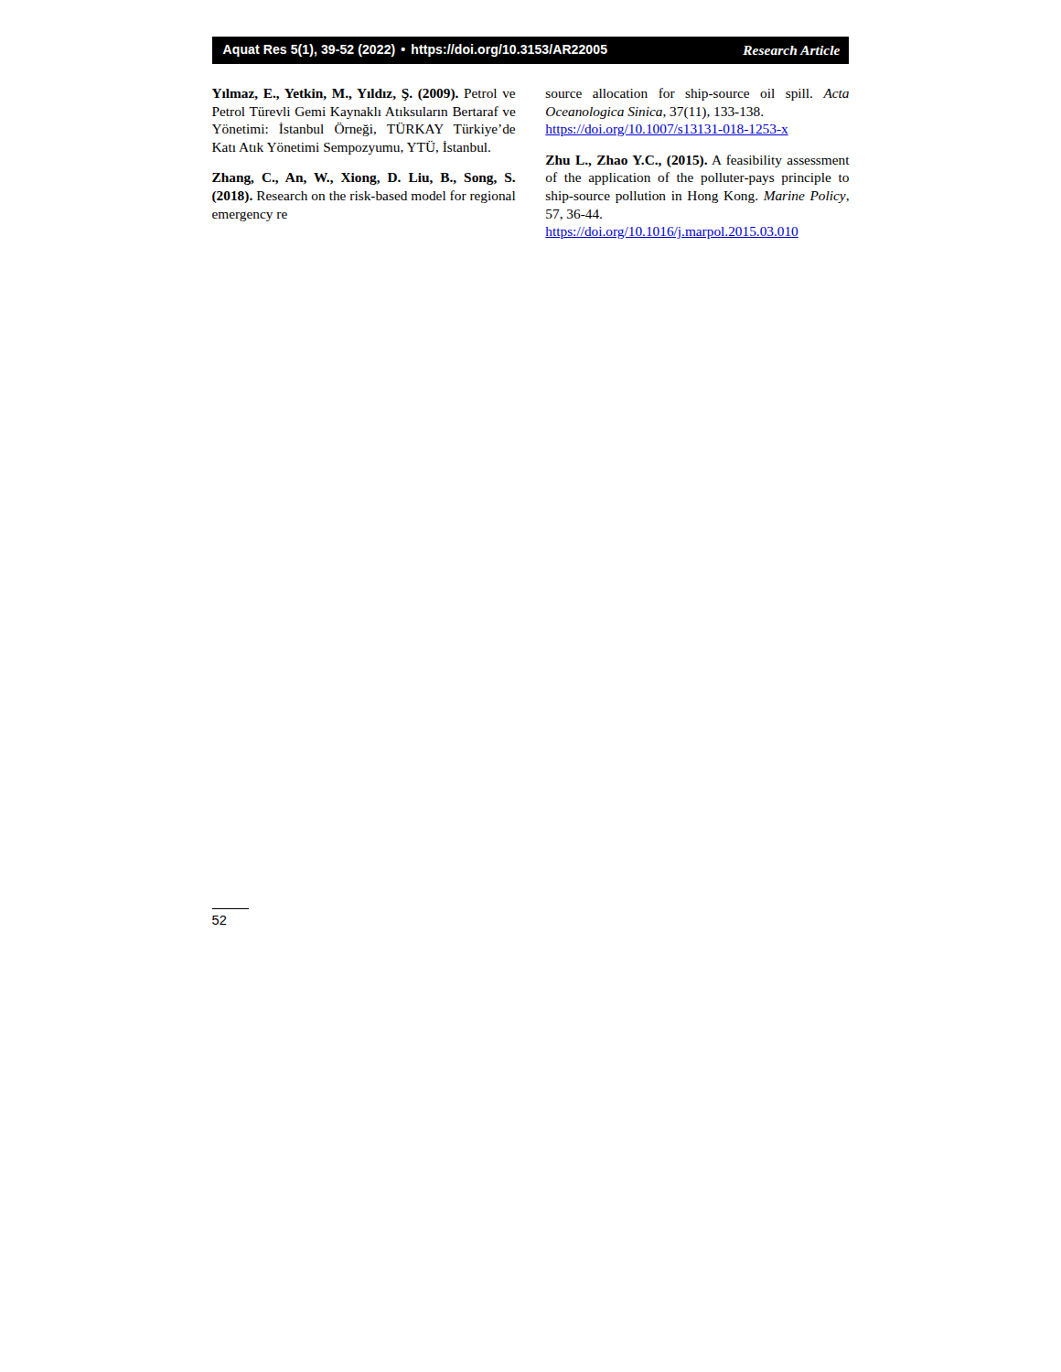Aquat Res 5(1), 39-52 (2022)•https://doi.org/10.3153/AR22005
Research Article
Yılmaz, E., Yetkin, M., Yıldız, Ş. (2009). Petrol ve Petrol Türevli Gemi Kaynaklı Atıksuların Bertaraf ve Yönetimi: İstanbul Örneği, TÜRKAY Türkiye’de Katı Atık Yönetimi Sempozyumu, YTÜ, İstanbul.
Zhang, C., An, W., Xiong, D. Liu, B., Song, S. (2018). Research on the risk-based model for regional emergency re
source allocation for ship-source oil spill. Acta Oceanologica Sinica, 37(11), 133-138.
https://doi.org/10.1007/s13131-018-1253-x
Zhu L., Zhao Y.C., (2015). A feasibility assessment of the application of the polluter-pays principle to ship-source pollution in Hong Kong. Marine Policy, 57, 36-44.
https://doi.org/10.1016/j.marpol.2015.03.010
52